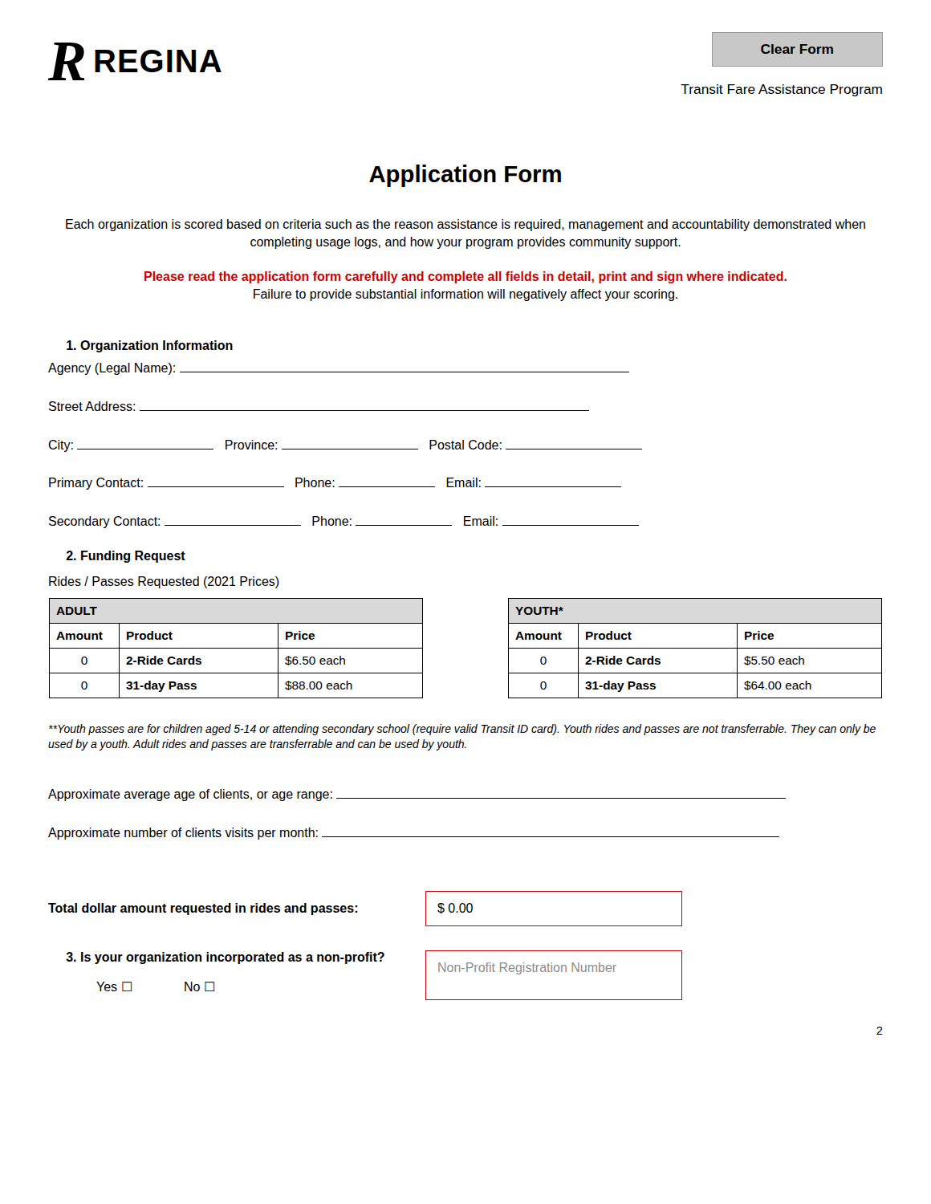RREGINA
Clear Form
Transit Fare Assistance Program
Application Form
Each organization is scored based on criteria such as the reason assistance is required, management and accountability demonstrated when completing usage logs, and how your program provides community support.
Please read the application form carefully and complete all fields in detail, print and sign where indicated.
Failure to provide substantial information will negatively affect your scoring.
Organization Information
Agency (Legal Name):
Street Address:
City: Province: Postal Code:
Primary Contact: Phone: Email:
Secondary Contact: Phone: Email:
Funding Request
Rides / Passes Requested (2021 Prices)
| / ADULT / / --- / / Amount / Product / Price / / 0 / 2-Ride Cards / $6.50 each / / 0 / 31-day Pass / $88.00 each / | | / YOUTH* / / --- / / Amount / Product / Price / / 0 / 2-Ride Cards / $5.50 each / / 0 / 31-day Pass / $64.00 each / |
**Youth passes are for children aged 5-14 or attending secondary school (require valid Transit ID card). Youth rides and passes are not transferrable. They can only be used by a youth. Adult rides and passes are transferrable and can be used by youth.
Approximate average age of clients, or age range:
Approximate number of clients visits per month:
Total dollar amount requested in rides and passes:
$ 0.00
Is your organization incorporated as a non-profit?
Yes ☐ No ☐
Non-Profit Registration Number
2